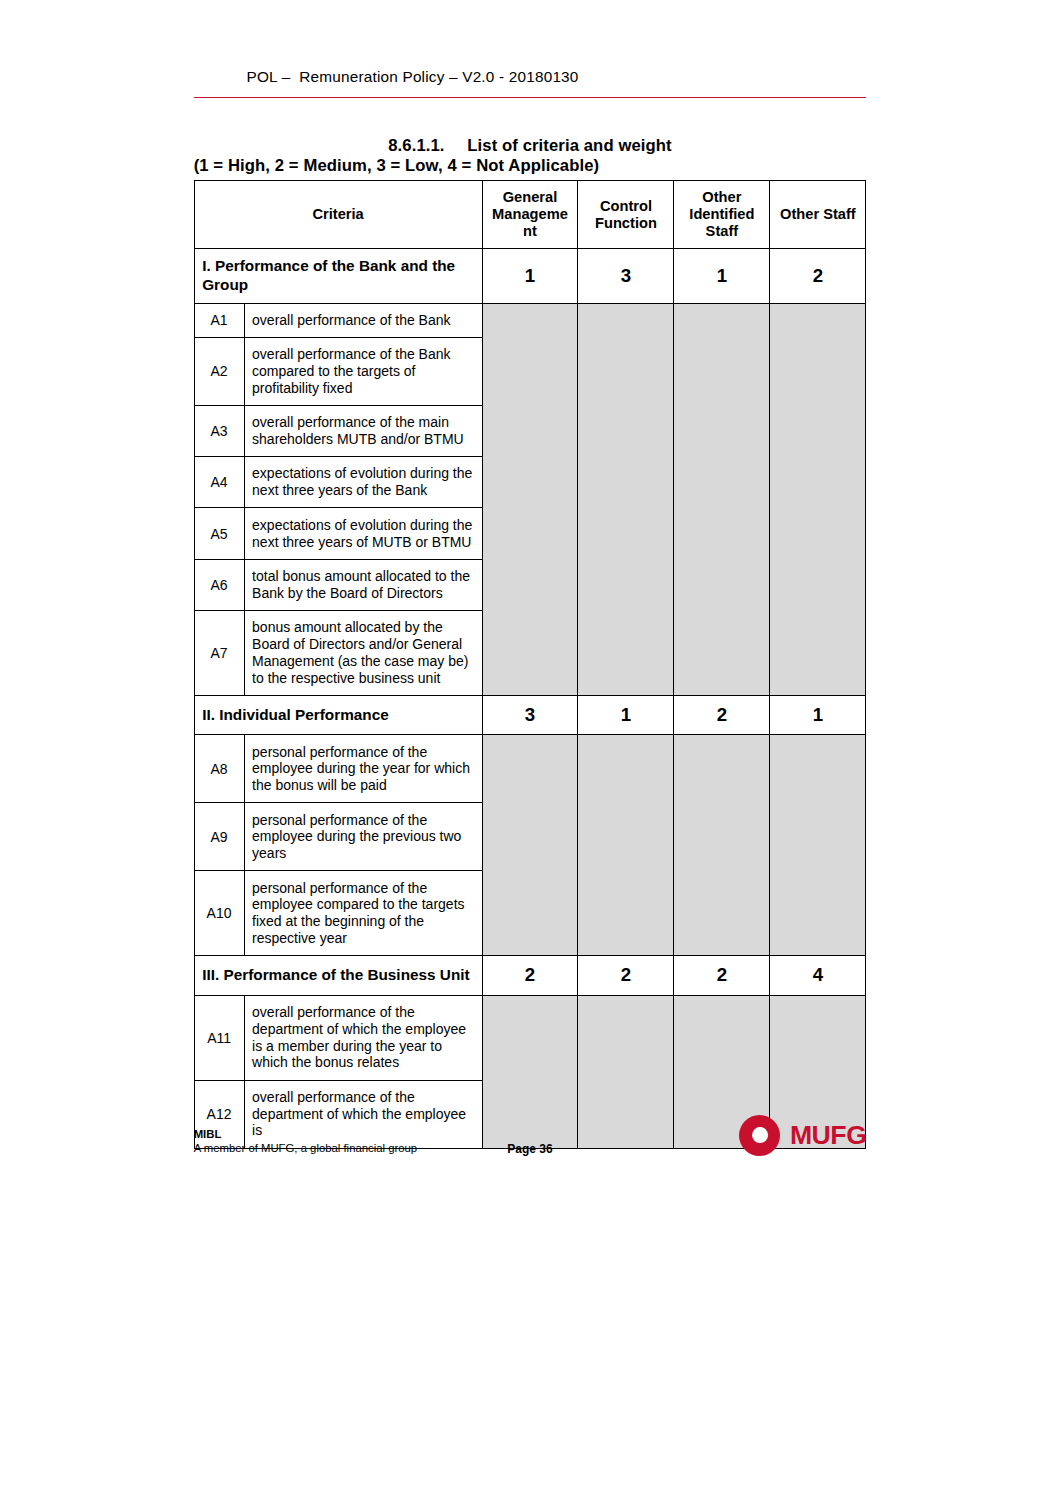POL – Remuneration Policy – V2.0 - 20180130
8.6.1.1. List of criteria and weight
(1 = High, 2 = Medium, 3 = Low, 4 = Not Applicable)
| Criteria | General Manageme nt | Control Function | Other Identified Staff | Other Staff |
| --- | --- | --- | --- | --- |
| I. Performance of the Bank and the Group | 1 | 3 | 1 | 2 |
| A1 | overall performance of the Bank | | | | |
| A2 | overall performance of the Bank compared to the targets of profitability fixed |
| A3 | overall performance of the main shareholders MUTB and/or BTMU |
| A4 | expectations of evolution during the next three years of the Bank |
| A5 | expectations of evolution during the next three years of MUTB or BTMU |
| A6 | total bonus amount allocated to the Bank by the Board of Directors |
| A7 | bonus amount allocated by the Board of Directors and/or General Management (as the case may be) to the respective business unit |
| II. Individual Performance | 3 | 1 | 2 | 1 |
| A8 | personal performance of the employee during the year for which the bonus will be paid | | | | |
| A9 | personal performance of the employee during the previous two years |
| A10 | personal performance of the employee compared to the targets fixed at the beginning of the respective year |
| III. Performance of the Business Unit | 2 | 2 | 2 | 4 |
| A11 | overall performance of the department of which the employee is a member during the year to which the bonus relates | | | | |
| A12 | overall performance of the department of which the employee is |
MIBL
A member of MUFG, a global financial group
Page 36
MUFG